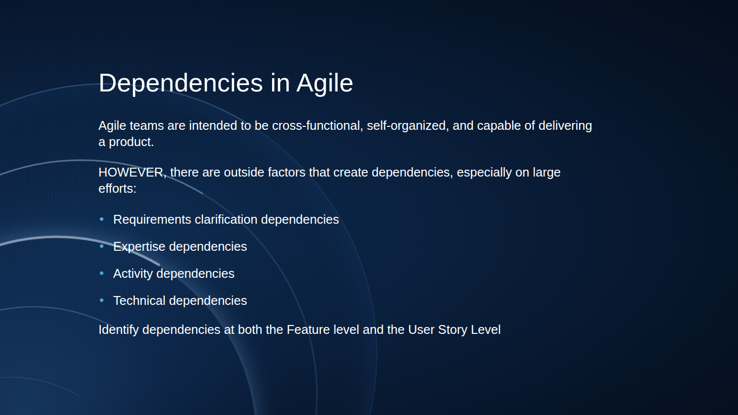Dependencies in Agile
Agile teams are intended to be cross-functional, self-organized, and capable of delivering a product.
HOWEVER, there are outside factors that create dependencies, especially on large efforts:
Requirements clarification dependencies
Expertise dependencies
Activity dependencies
Technical dependencies
Identify dependencies at both the Feature level and the User Story Level